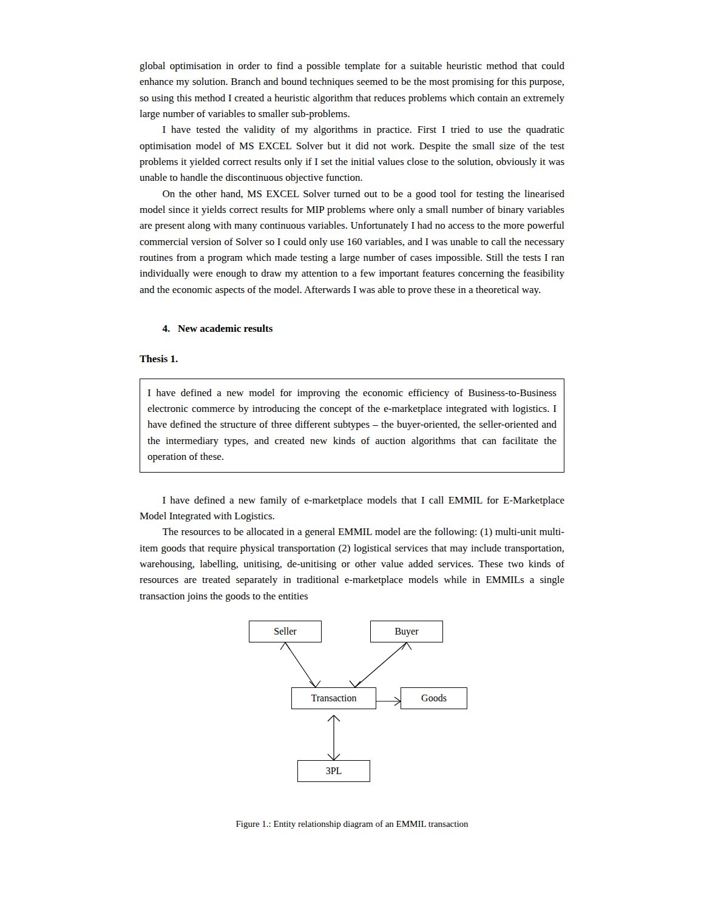global optimisation in order to find a possible template for a suitable heuristic method that could enhance my solution. Branch and bound techniques seemed to be the most promising for this purpose, so using this method I created a heuristic algorithm that reduces problems which contain an extremely large number of variables to smaller sub-problems.
I have tested the validity of my algorithms in practice. First I tried to use the quadratic optimisation model of MS EXCEL Solver but it did not work. Despite the small size of the test problems it yielded correct results only if I set the initial values close to the solution, obviously it was unable to handle the discontinuous objective function.
On the other hand, MS EXCEL Solver turned out to be a good tool for testing the linearised model since it yields correct results for MIP problems where only a small number of binary variables are present along with many continuous variables. Unfortunately I had no access to the more powerful commercial version of Solver so I could only use 160 variables, and I was unable to call the necessary routines from a program which made testing a large number of cases impossible. Still the tests I ran individually were enough to draw my attention to a few important features concerning the feasibility and the economic aspects of the model. Afterwards I was able to prove these in a theoretical way.
4. New academic results
Thesis 1.
I have defined a new model for improving the economic efficiency of Business-to-Business electronic commerce by introducing the concept of the e-marketplace integrated with logistics. I have defined the structure of three different subtypes – the buyer-oriented, the seller-oriented and the intermediary types, and created new kinds of auction algorithms that can facilitate the operation of these.
I have defined a new family of e-marketplace models that I call EMMIL for E-Marketplace Model Integrated with Logistics.
The resources to be allocated in a general EMMIL model are the following: (1) multi-unit multi-item goods that require physical transportation (2) logistical services that may include transportation, warehousing, labelling, unitising, de-unitising or other value added services. These two kinds of resources are treated separately in traditional e-marketplace models while in EMMILs a single transaction joins the goods to the entities
Seller
Buyer
Transaction
Goods
3PL
Figure 1.: Entity relationship diagram of an EMMIL transaction